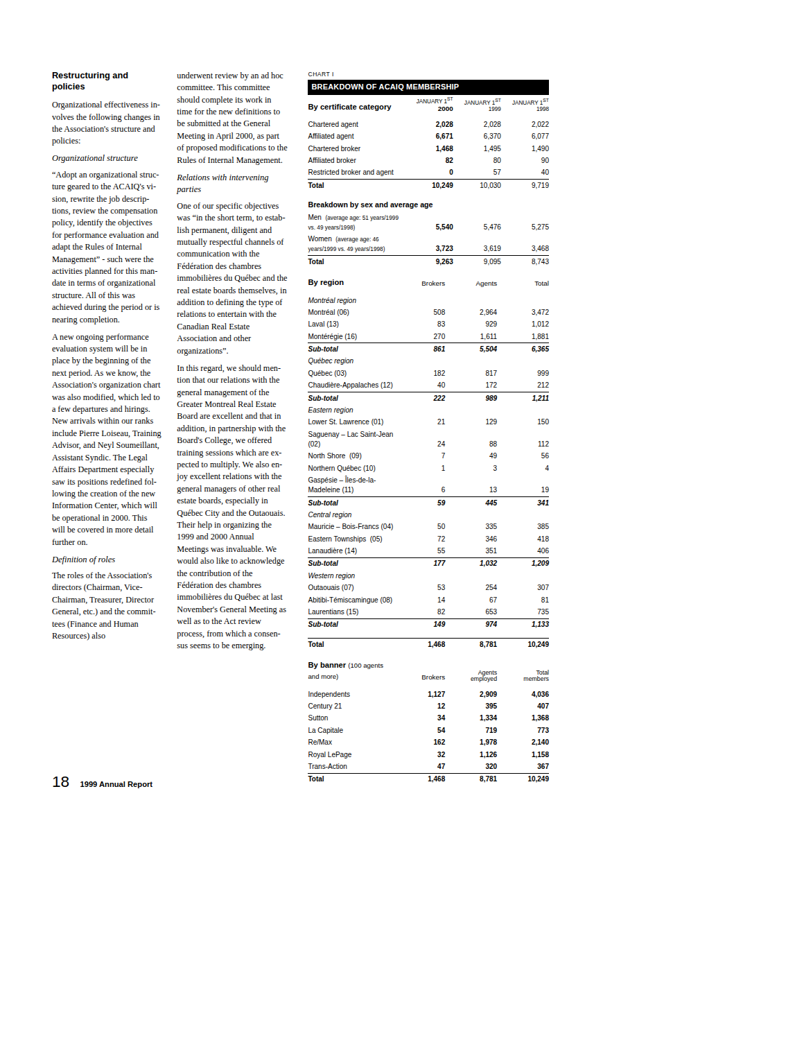Restructuring and policies
Organizational effectiveness involves the following changes in the Association's structure and policies:
Organizational structure
“Adopt an organizational structure geared to the ACAIQ's vision, rewrite the job descriptions, review the compensation policy, identify the objectives for perform­ance evaluation and adapt the Rules of Internal Manage­ment” - such were the activities planned for this mandate in terms of organizational structure. All of this was achieved during the period or is nearing completion.
A new ongoing performance evaluation system will be in place by the beginning of the next period. As we know, the Association's organization chart was also modified, which led to a few departures and hirings. New arrivals within our ranks include Pierre Loiseau, Training Advisor, and Neyl Soumeillant, Assistant Syndic. The Legal Affairs Department especially saw its positions redefined following the creation of the new Informa­tion Center, which will be operational in 2000. This will be covered in more detail further on.
Definition of roles
The roles of the Association's directors (Chairman, Vice-Chairman, Treasurer, Director General, etc.) and the committees (Finance and Human Resources) also
underwent review by an ad hoc committee. This committee should complete its work in time for the new definitions to be submitted at the General Meeting in April 2000, as part of proposed modifications to the Rules of Internal Management.
Relations with intervening parties
One of our specific objectives was “in the short term, to establish permanent, diligent and mutually respectful channels of communication with the Fédération des chambres immobilières du Québec and the real estate boards themselves, in addition to defining the type of relations to entertain with the Canadian Real Estate Association and other organizations”.
In this regard, we should mention that our relations with the general management of the Greater Montreal Real Estate Board are excellent and that in addition, in partner­ship with the Board's College, we offered training sessions which are expected to multiply. We also enjoy excellent relations with the general managers of other real estate boards, especially in Québec City and the Outaouais. Their help in organizing the 1999 and 2000 Annual Meetings was invaluable. We would also like to acknowledge the contribution of the Fédération des chambres immobilières du Québec at last November's General Meeting as well as to the Act review process, from which a consensus seems to be emerging.
CHART I
BREAKDOWN OF ACAIQ MEMBERSHIP
| By certificate category | JANUARY 1 ST 2000 | JANUARY 1 ST 1999 | JANUARY 1 ST 1998 |
| Chartered agent | 2,028 | 2,028 | 2,022 |
| Affiliated agent | 6,671 | 6,370 | 6,077 |
| Chartered broker | 1,468 | 1,495 | 1,490 |
| Affiliated broker | 82 | 80 | 90 |
| Restricted broker and agent | 0 | 57 | 40 |
| Total | 10,249 | 10,030 | 9,719 |
| Breakdown by sex and average age |
| Men (average age: 51 years/1999 vs. 49 years/1998) | 5,540 | 5,476 | 5,275 |
| Women (average age: 46 years/1999 vs. 49 years/1998) | 3,723 | 3,619 | 3,468 |
| Total | 9,263 | 9,095 | 8,743 |
| By region | Brokers | Agents | Total |
| Montréal region |
| Montréal (06) | 508 | 2,964 | 3,472 |
| Laval (13) | 83 | 929 | 1,012 |
| Montérégie (16) | 270 | 1,611 | 1,881 |
| Sub-total | 861 | 5,504 | 6,365 |
| Québec region |
| Québec (03) | 182 | 817 | 999 |
| Chaudière-Appalaches (12) | 40 | 172 | 212 |
| Sub-total | 222 | 989 | 1,211 |
| Eastern region |
| Lower St. Lawrence (01) | 21 | 129 | 150 |
| Saguenay – Lac Saint-Jean (02) | 24 | 88 | 112 |
| North Shore (09) | 7 | 49 | 56 |
| Northern Québec (10) | 1 | 3 | 4 |
| Gaspésie – Îles-de-la-Madeleine (11) | 6 | 13 | 19 |
| Sub-total | 59 | 445 | 341 |
| Central region |
| Mauricie – Bois-Francs (04) | 50 | 335 | 385 |
| Eastern Townships (05) | 72 | 346 | 418 |
| Lanaudière (14) | 55 | 351 | 406 |
| Sub-total | 177 | 1,032 | 1,209 |
| Western region |
| Outaouais (07) | 53 | 254 | 307 |
| Abitibi-Témiscamingue (08) | 14 | 67 | 81 |
| Laurentians (15) | 82 | 653 | 735 |
| Sub-total | 149 | 974 | 1,133 |
| Total | 1,468 | 8,781 | 10,249 |
| By banner (100 agents and more) | Brokers | Agents employed | Total members |
| Independents | 1,127 | 2,909 | 4,036 |
| Century 21 | 12 | 395 | 407 |
| Sutton | 34 | 1,334 | 1,368 |
| La Capitale | 54 | 719 | 773 |
| Re/Max | 162 | 1,978 | 2,140 |
| Royal LePage | 32 | 1,126 | 1,158 |
| Trans-Action | 47 | 320 | 367 |
| Total | 1,468 | 8,781 | 10,249 |
18 1999 Annual Report